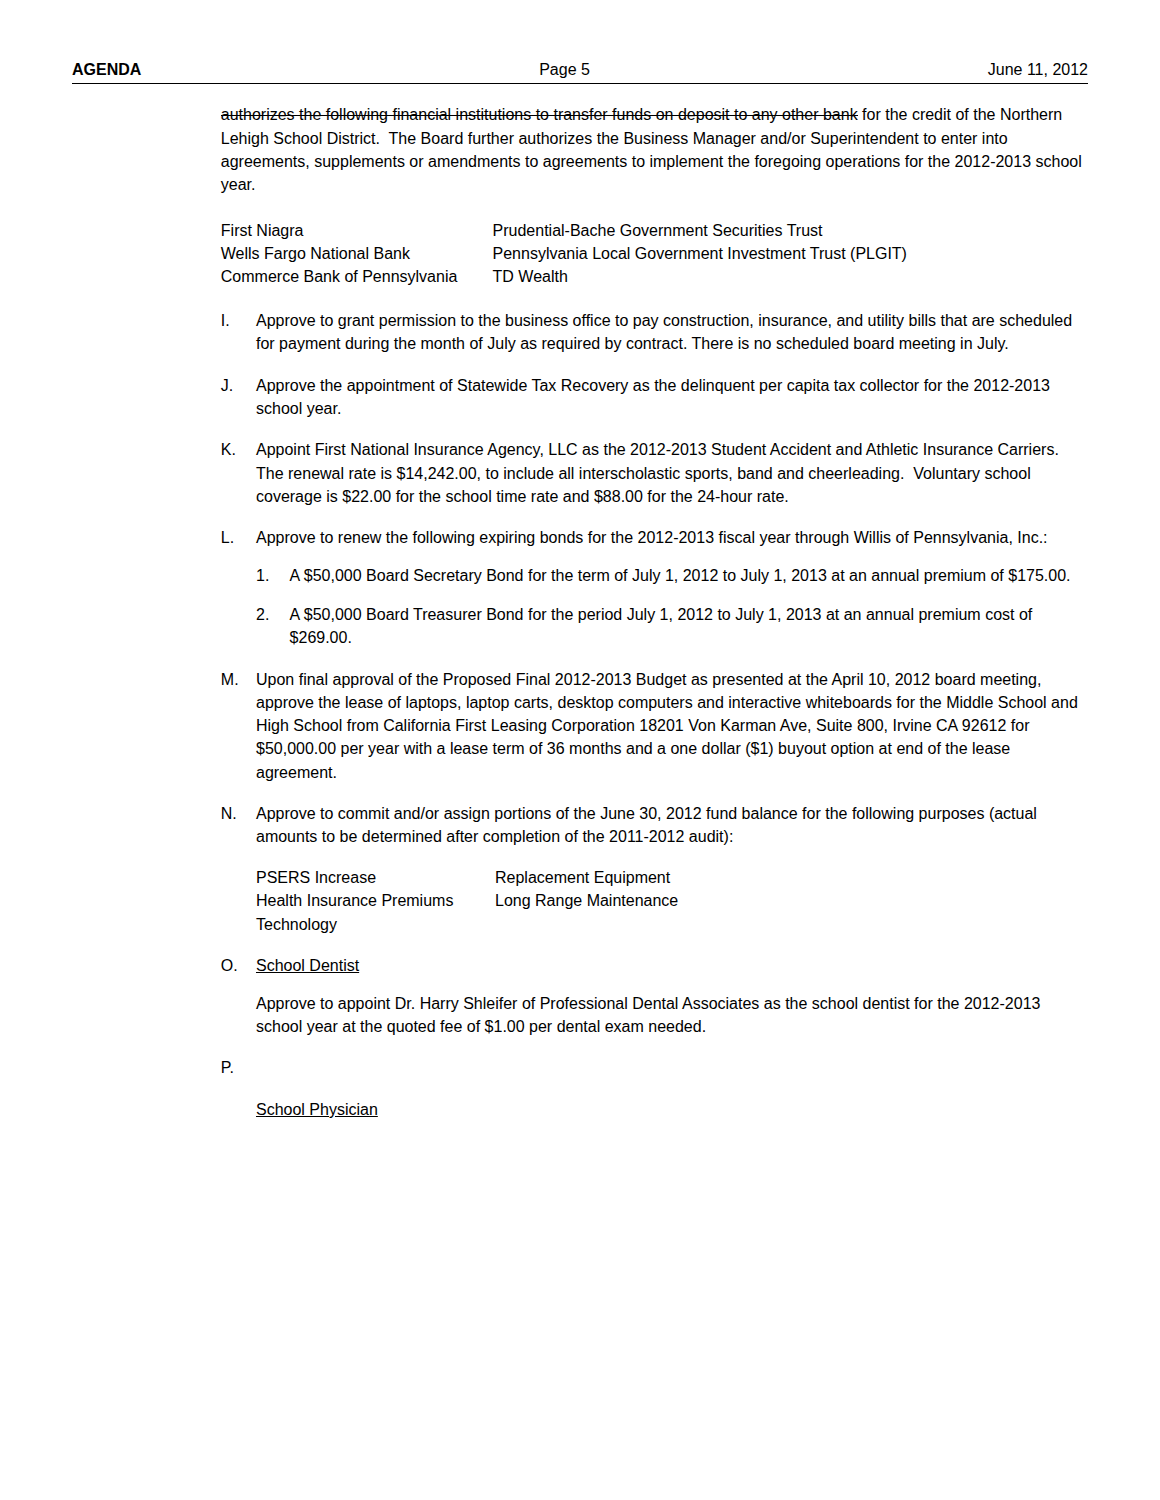AGENDA Page 5 June 11, 2012
authorizes the following financial institutions to transfer funds on deposit to any other bank for the credit of the Northern Lehigh School District. The Board further authorizes the Business Manager and/or Superintendent to enter into agreements, supplements or amendments to agreements to implement the foregoing operations for the 2012-2013 school year.
| First Niagra | Prudential-Bache Government Securities Trust |
| Wells Fargo National Bank | Pennsylvania Local Government Investment Trust (PLGIT) |
| Commerce Bank of Pennsylvania | TD Wealth |
I. Approve to grant permission to the business office to pay construction, insurance, and utility bills that are scheduled for payment during the month of July as required by contract. There is no scheduled board meeting in July.
J. Approve the appointment of Statewide Tax Recovery as the delinquent per capita tax collector for the 2012-2013 school year.
K. Appoint First National Insurance Agency, LLC as the 2012-2013 Student Accident and Athletic Insurance Carriers. The renewal rate is $14,242.00, to include all interscholastic sports, band and cheerleading. Voluntary school coverage is $22.00 for the school time rate and $88.00 for the 24-hour rate.
L. Approve to renew the following expiring bonds for the 2012-2013 fiscal year through Willis of Pennsylvania, Inc.:
1. A $50,000 Board Secretary Bond for the term of July 1, 2012 to July 1, 2013 at an annual premium of $175.00.
2. A $50,000 Board Treasurer Bond for the period July 1, 2012 to July 1, 2013 at an annual premium cost of $269.00.
M. Upon final approval of the Proposed Final 2012-2013 Budget as presented at the April 10, 2012 board meeting, approve the lease of laptops, laptop carts, desktop computers and interactive whiteboards for the Middle School and High School from California First Leasing Corporation 18201 Von Karman Ave, Suite 800, Irvine CA 92612 for $50,000.00 per year with a lease term of 36 months and a one dollar ($1) buyout option at end of the lease agreement.
N. Approve to commit and/or assign portions of the June 30, 2012 fund balance for the following purposes (actual amounts to be determined after completion of the 2011-2012 audit):
| PSERS Increase | Replacement Equipment |
| Health Insurance Premiums | Long Range Maintenance |
| Technology | |
O. School Dentist
Approve to appoint Dr. Harry Shleifer of Professional Dental Associates as the school dentist for the 2012-2013 school year at the quoted fee of $1.00 per dental exam needed.
P. School Physician